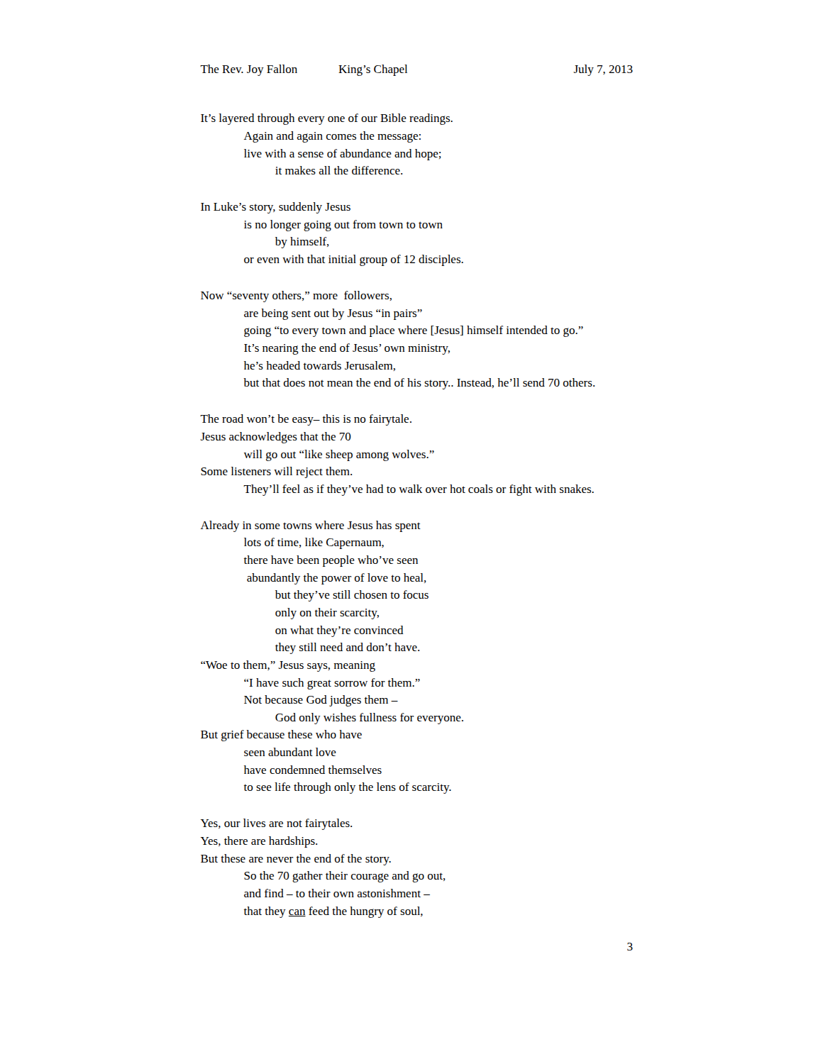The Rev. Joy Fallon King’s Chapel July 7, 2013
It’s layered through every one of our Bible readings.
Again and again comes the message:
live with a sense of abundance and hope;
it makes all the difference.
In Luke’s story, suddenly Jesus
is no longer going out from town to town
by himself,
or even with that initial group of 12 disciples.
Now “seventy others,” more followers,
are being sent out by Jesus “in pairs”
going “to every town and place where [Jesus] himself intended to go.”
It’s nearing the end of Jesus’ own ministry,
he’s headed towards Jerusalem,
but that does not mean the end of his story.. Instead, he’ll send 70 others.
The road won’t be easy– this is no fairytale.
Jesus acknowledges that the 70
will go out “like sheep among wolves.”
Some listeners will reject them.
They’ll feel as if they’ve had to walk over hot coals or fight with snakes.
Already in some towns where Jesus has spent
lots of time, like Capernaum,
there have been people who’ve seen
abundantly the power of love to heal,
but they’ve still chosen to focus
only on their scarcity,
on what they’re convinced
they still need and don’t have.
“Woe to them,” Jesus says, meaning
“I have such great sorrow for them.”
Not because God judges them –
God only wishes fullness for everyone.
But grief because these who have
seen abundant love
have condemned themselves
to see life through only the lens of scarcity.
Yes, our lives are not fairytales.
Yes, there are hardships.
But these are never the end of the story.
So the 70 gather their courage and go out,
and find – to their own astonishment –
that they can feed the hungry of soul,
3